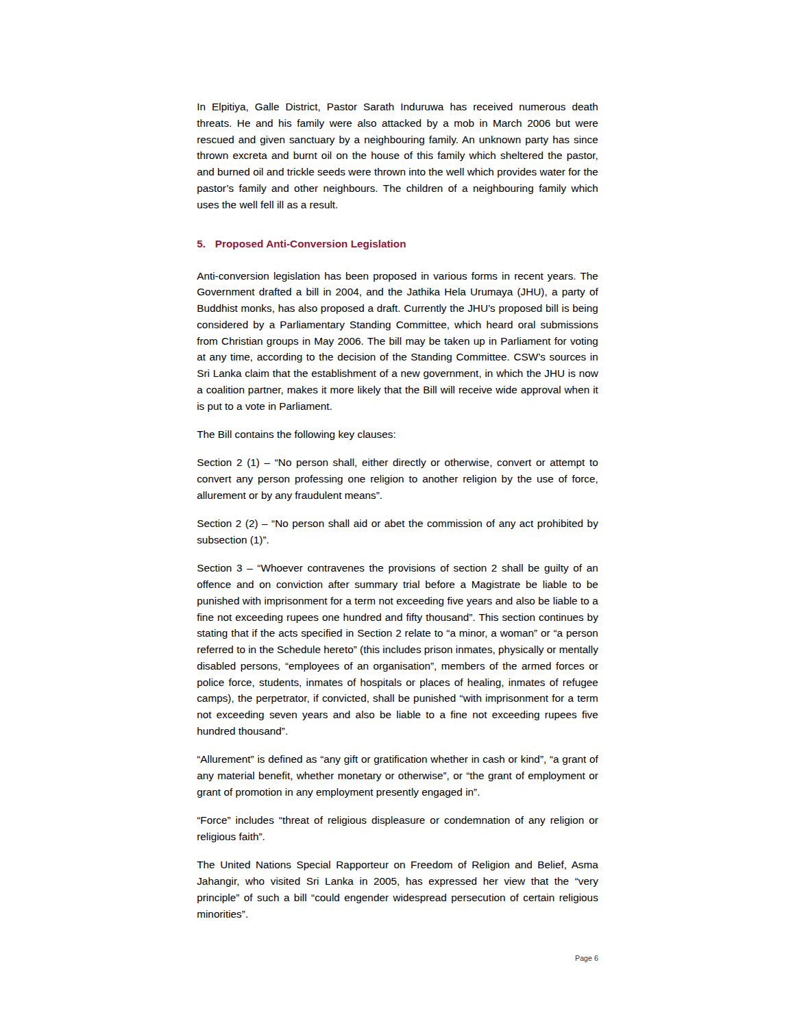In Elpitiya, Galle District, Pastor Sarath Induruwa has received numerous death threats. He and his family were also attacked by a mob in March 2006 but were rescued and given sanctuary by a neighbouring family. An unknown party has since thrown excreta and burnt oil on the house of this family which sheltered the pastor, and burned oil and trickle seeds were thrown into the well which provides water for the pastor’s family and other neighbours. The children of a neighbouring family which uses the well fell ill as a result.
5. Proposed Anti-Conversion Legislation
Anti-conversion legislation has been proposed in various forms in recent years. The Government drafted a bill in 2004, and the Jathika Hela Urumaya (JHU), a party of Buddhist monks, has also proposed a draft. Currently the JHU’s proposed bill is being considered by a Parliamentary Standing Committee, which heard oral submissions from Christian groups in May 2006. The bill may be taken up in Parliament for voting at any time, according to the decision of the Standing Committee. CSW’s sources in Sri Lanka claim that the establishment of a new government, in which the JHU is now a coalition partner, makes it more likely that the Bill will receive wide approval when it is put to a vote in Parliament.
The Bill contains the following key clauses:
Section 2 (1) – “No person shall, either directly or otherwise, convert or attempt to convert any person professing one religion to another religion by the use of force, allurement or by any fraudulent means”.
Section 2 (2) – “No person shall aid or abet the commission of any act prohibited by subsection (1)”.
Section 3 – “Whoever contravenes the provisions of section 2 shall be guilty of an offence and on conviction after summary trial before a Magistrate be liable to be punished with imprisonment for a term not exceeding five years and also be liable to a fine not exceeding rupees one hundred and fifty thousand”. This section continues by stating that if the acts specified in Section 2 relate to “a minor, a woman” or “a person referred to in the Schedule hereto” (this includes prison inmates, physically or mentally disabled persons, “employees of an organisation”, members of the armed forces or police force, students, inmates of hospitals or places of healing, inmates of refugee camps), the perpetrator, if convicted, shall be punished “with imprisonment for a term not exceeding seven years and also be liable to a fine not exceeding rupees five hundred thousand”.
“Allurement” is defined as “any gift or gratification whether in cash or kind”, “a grant of any material benefit, whether monetary or otherwise”, or “the grant of employment or grant of promotion in any employment presently engaged in”.
“Force” includes “threat of religious displeasure or condemnation of any religion or religious faith”.
The United Nations Special Rapporteur on Freedom of Religion and Belief, Asma Jahangir, who visited Sri Lanka in 2005, has expressed her view that the “very principle” of such a bill “could engender widespread persecution of certain religious minorities”.
Page 6